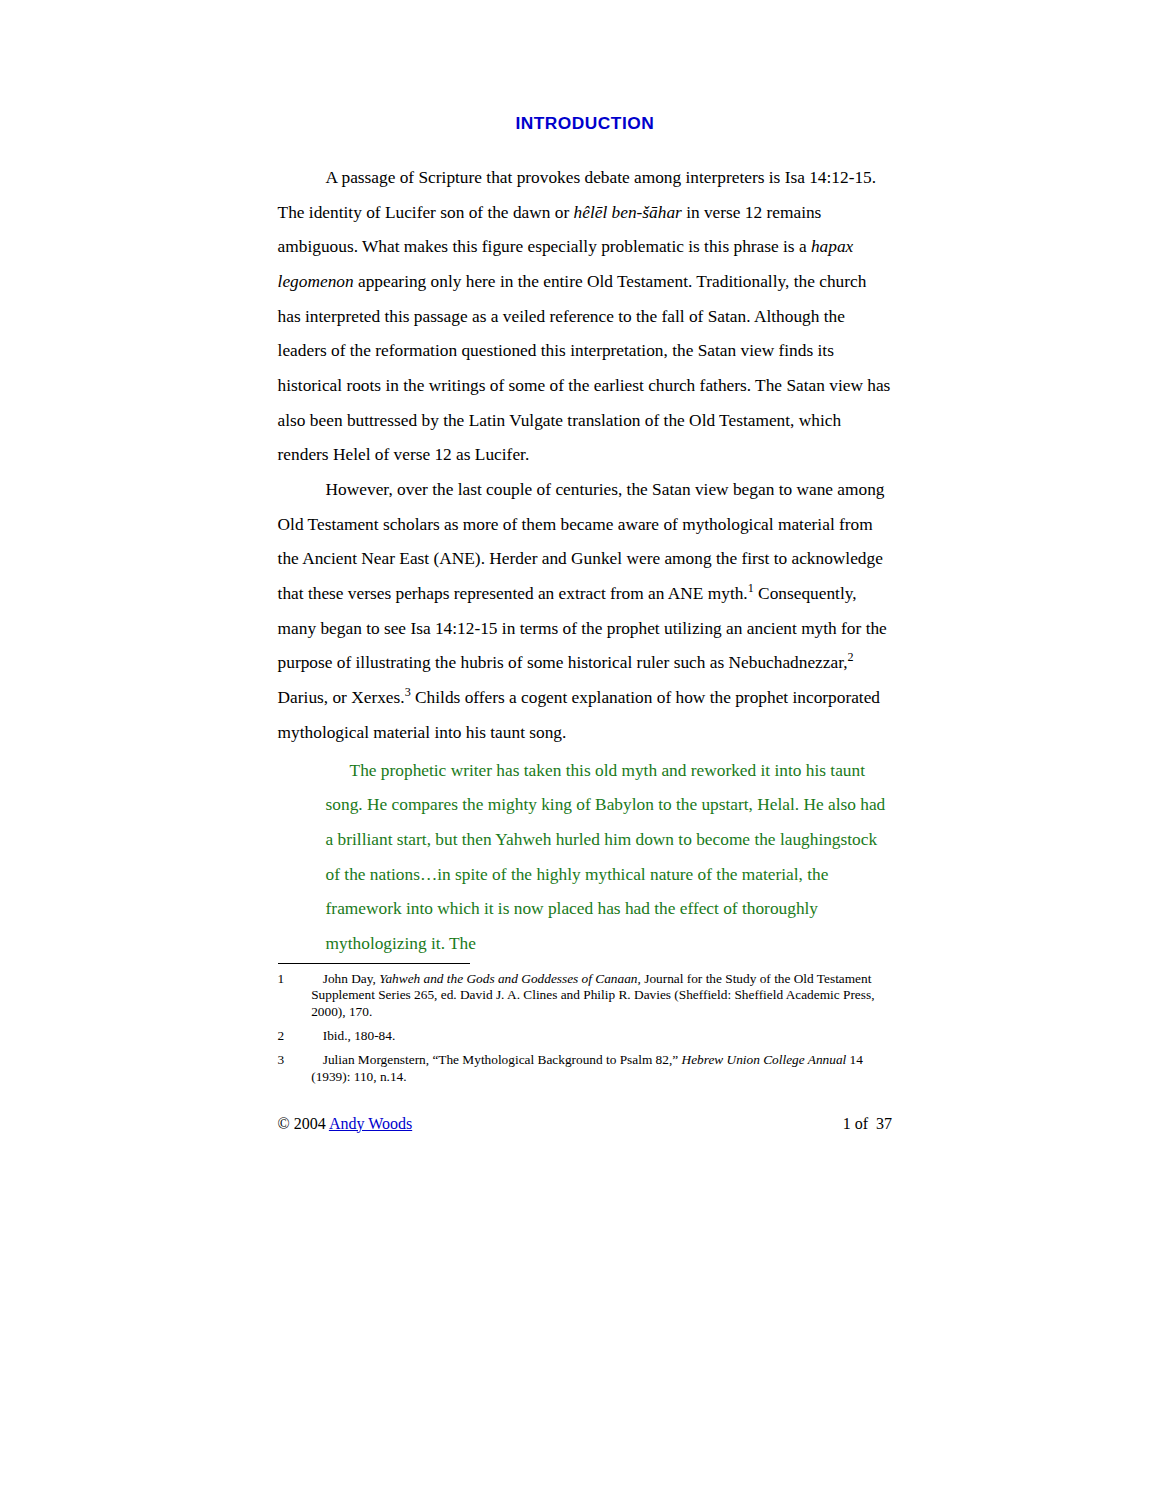INTRODUCTION
A passage of Scripture that provokes debate among interpreters is Isa 14:12-15. The identity of Lucifer son of the dawn or hêlēl ben-šāhar in verse 12 remains ambiguous. What makes this figure especially problematic is this phrase is a hapax legomenon appearing only here in the entire Old Testament. Traditionally, the church has interpreted this passage as a veiled reference to the fall of Satan. Although the leaders of the reformation questioned this interpretation, the Satan view finds its historical roots in the writings of some of the earliest church fathers. The Satan view has also been buttressed by the Latin Vulgate translation of the Old Testament, which renders Helel of verse 12 as Lucifer.
However, over the last couple of centuries, the Satan view began to wane among Old Testament scholars as more of them became aware of mythological material from the Ancient Near East (ANE). Herder and Gunkel were among the first to acknowledge that these verses perhaps represented an extract from an ANE myth.1 Consequently, many began to see Isa 14:12-15 in terms of the prophet utilizing an ancient myth for the purpose of illustrating the hubris of some historical ruler such as Nebuchadnezzar,2 Darius, or Xerxes.3 Childs offers a cogent explanation of how the prophet incorporated mythological material into his taunt song.
The prophetic writer has taken this old myth and reworked it into his taunt song. He compares the mighty king of Babylon to the upstart, Helal. He also had a brilliant start, but then Yahweh hurled him down to become the laughingstock of the nations…in spite of the highly mythical nature of the material, the framework into which it is now placed has had the effect of thoroughly mythologizing it. The
1
John Day, Yahweh and the Gods and Goddesses of Canaan, Journal for the Study of the Old Testament Supplement Series 265, ed. David J. A. Clines and Philip R. Davies (Sheffield: Sheffield Academic Press, 2000), 170.
2
Ibid., 180-84.
3
Julian Morgenstern, “The Mythological Background to Psalm 82,” Hebrew Union College Annual 14 (1939): 110, n.14.
© 2004 Andy Woods
1 of 37